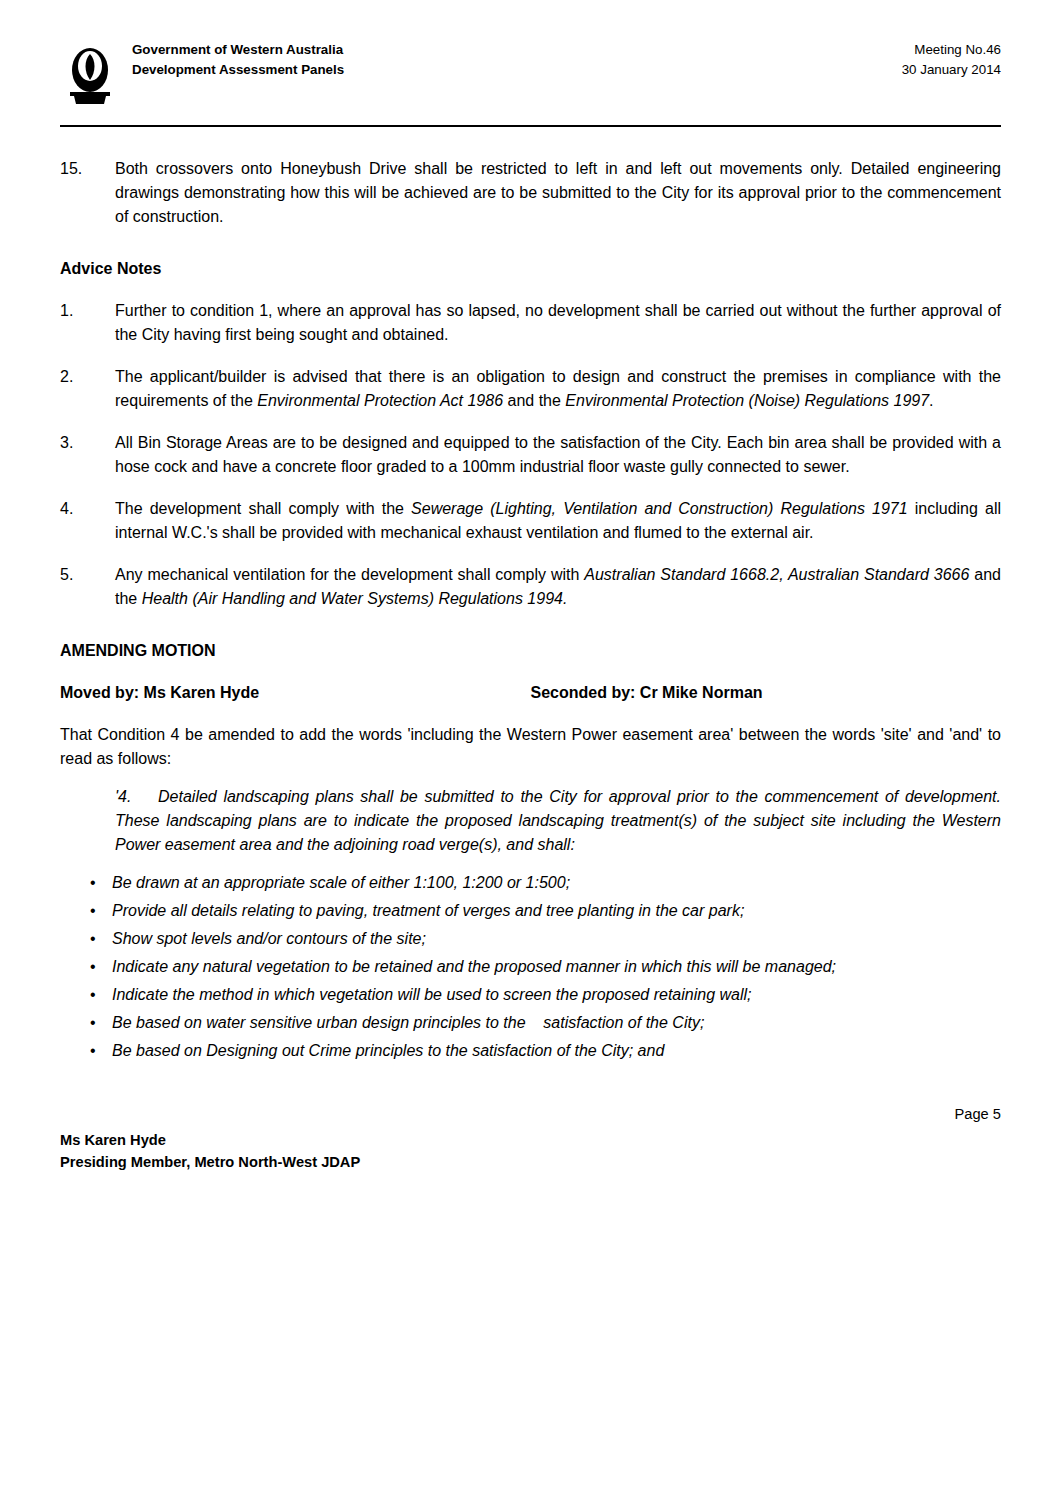Government of Western Australia
Development Assessment Panels
Meeting No.46
30 January 2014
15. Both crossovers onto Honeybush Drive shall be restricted to left in and left out movements only. Detailed engineering drawings demonstrating how this will be achieved are to be submitted to the City for its approval prior to the commencement of construction.
Advice Notes
1. Further to condition 1, where an approval has so lapsed, no development shall be carried out without the further approval of the City having first being sought and obtained.
2. The applicant/builder is advised that there is an obligation to design and construct the premises in compliance with the requirements of the Environmental Protection Act 1986 and the Environmental Protection (Noise) Regulations 1997.
3. All Bin Storage Areas are to be designed and equipped to the satisfaction of the City. Each bin area shall be provided with a hose cock and have a concrete floor graded to a 100mm industrial floor waste gully connected to sewer.
4. The development shall comply with the Sewerage (Lighting, Ventilation and Construction) Regulations 1971 including all internal W.C.'s shall be provided with mechanical exhaust ventilation and flumed to the external air.
5. Any mechanical ventilation for the development shall comply with Australian Standard 1668.2, Australian Standard 3666 and the Health (Air Handling and Water Systems) Regulations 1994.
AMENDING MOTION
Moved by: Ms Karen Hyde
Seconded by: Cr Mike Norman
That Condition 4 be amended to add the words 'including the Western Power easement area' between the words 'site' and 'and' to read as follows:
'4. Detailed landscaping plans shall be submitted to the City for approval prior to the commencement of development. These landscaping plans are to indicate the proposed landscaping treatment(s) of the subject site including the Western Power easement area and the adjoining road verge(s), and shall:
•Be drawn at an appropriate scale of either 1:100, 1:200 or 1:500;
•Provide all details relating to paving, treatment of verges and tree planting in the car park;
•Show spot levels and/or contours of the site;
•Indicate any natural vegetation to be retained and the proposed manner in which this will be managed;
•Indicate the method in which vegetation will be used to screen the proposed retaining wall;
•Be based on water sensitive urban design principles to the satisfaction of the City;
•Be based on Designing out Crime principles to the satisfaction of the City; and
Page 5
Ms Karen Hyde
Presiding Member, Metro North-West JDAP